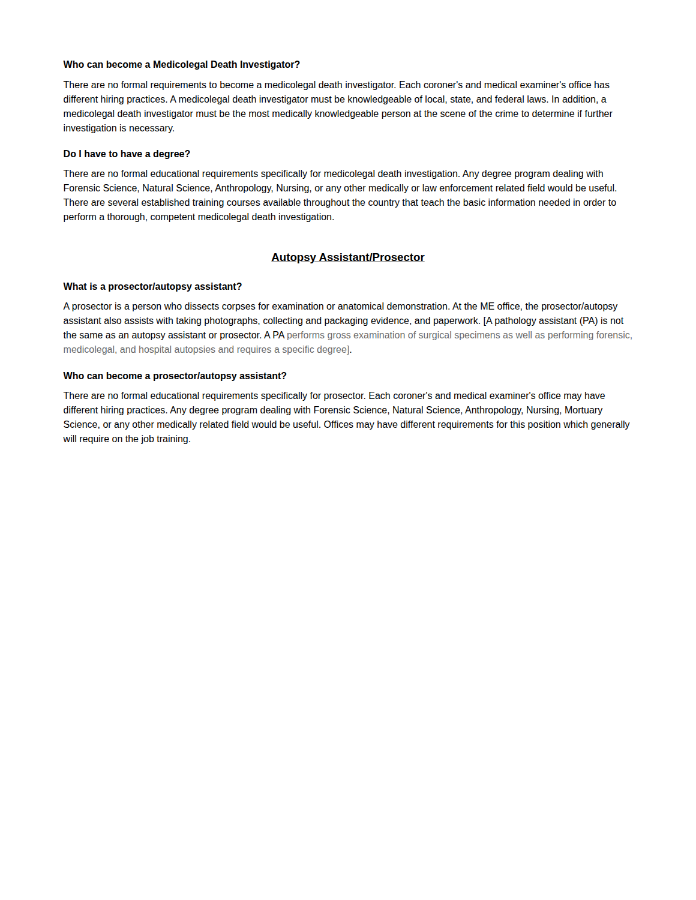Who can become a Medicolegal Death Investigator?
There are no formal requirements to become a medicolegal death investigator. Each coroner's and medical examiner's office has different hiring practices. A medicolegal death investigator must be knowledgeable of local, state, and federal laws. In addition, a medicolegal death investigator must be the most medically knowledgeable person at the scene of the crime to determine if further investigation is necessary.
Do I have to have a degree?
There are no formal educational requirements specifically for medicolegal death investigation. Any degree program dealing with Forensic Science, Natural Science, Anthropology, Nursing, or any other medically or law enforcement related field would be useful. There are several established training courses available throughout the country that teach the basic information needed in order to perform a thorough, competent medicolegal death investigation.
Autopsy Assistant/Prosector
What is a prosector/autopsy assistant?
A prosector is a person who dissects corpses for examination or anatomical demonstration. At the ME office, the prosector/autopsy assistant also assists with taking photographs, collecting and packaging evidence, and paperwork. [A pathology assistant (PA) is not the same as an autopsy assistant or prosector. A PA performs gross examination of surgical specimens as well as performing forensic, medicolegal, and hospital autopsies and requires a specific degree].
Who can become a prosector/autopsy assistant?
There are no formal educational requirements specifically for prosector. Each coroner's and medical examiner's office may have different hiring practices. Any degree program dealing with Forensic Science, Natural Science, Anthropology, Nursing, Mortuary Science, or any other medically related field would be useful. Offices may have different requirements for this position which generally will require on the job training.